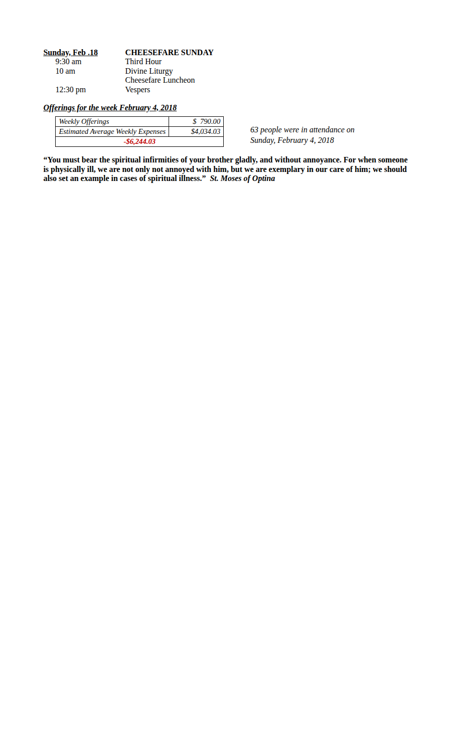| Sunday, Feb .18 | CHEESEFARE SUNDAY |
| 9:30 am | Third Hour |
| 10 am | Divine Liturgy |
| | Cheesefare Luncheon |
| 12:30 pm | Vespers |
Offerings for the week February 4, 2018
| Weekly Offerings | $ 790.00 |
| Estimated Average Weekly Expenses | $4,034.03 |
| -$6,244.03 |
63 people were in attendance on
Sunday, February 4, 2018
“You must bear the spiritual infirmities of your brother gladly, and without annoyance. For when someone is physically ill, we are not only not annoyed with him, but we are exemplary in our care of him; we should also set an example in cases of spiritual illness.” St. Moses of Optina